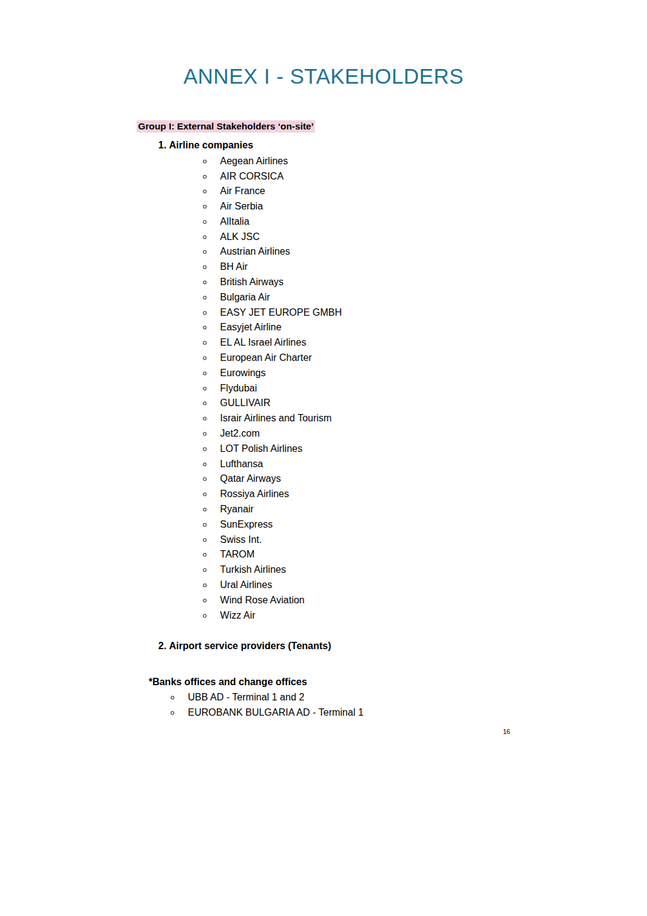ANNEX I - STAKEHOLDERS
Group I: External Stakeholders ‘on-site’
Airline companies
Aegean Airlines
AIR CORSICA
Air France
Air Serbia
AlItalia
ALK JSC
Austrian Airlines
BH Air
British Airways
Bulgaria Air
EASY JET EUROPE GMBH
Easyjet Airline
EL AL Israel Airlines
European Air Charter
Eurowings
Flydubai
GULLIVAIR
Israir Airlines and Tourism
Jet2.com
LOT Polish Airlines
Lufthansa
Qatar Airways
Rossiya Airlines
Ryanair
SunExpress
Swiss Int.
TAROM
Turkish Airlines
Ural Airlines
Wind Rose Aviation
Wizz Air
Airport service providers (Tenants)
*Banks offices and change offices
UBB AD - Terminal 1 and 2
EUROBANK BULGARIA AD - Terminal 1
16